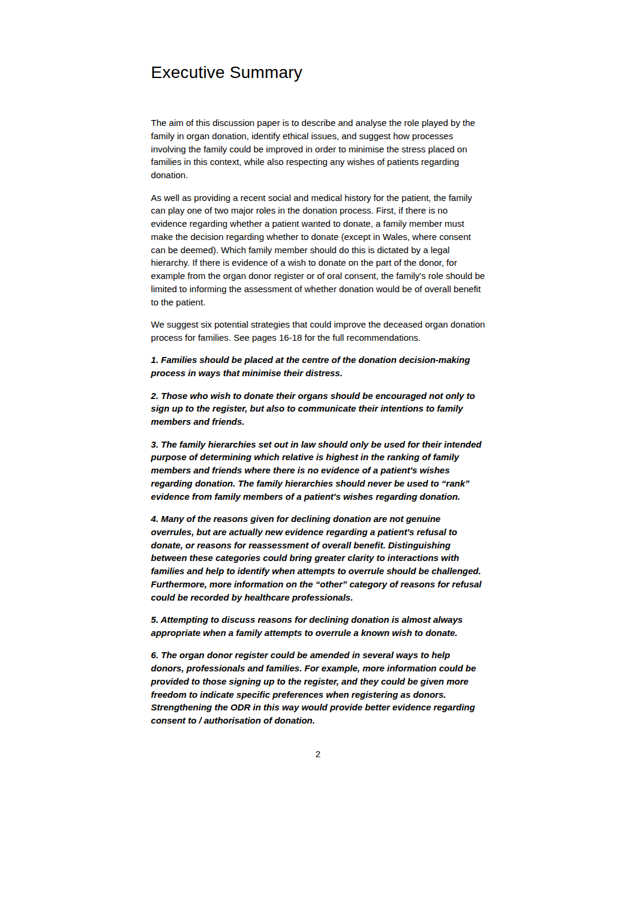Executive Summary
The aim of this discussion paper is to describe and analyse the role played by the family in organ donation, identify ethical issues, and suggest how processes involving the family could be improved in order to minimise the stress placed on families in this context, while also respecting any wishes of patients regarding donation.
As well as providing a recent social and medical history for the patient, the family can play one of two major roles in the donation process. First, if there is no evidence regarding whether a patient wanted to donate, a family member must make the decision regarding whether to donate (except in Wales, where consent can be deemed). Which family member should do this is dictated by a legal hierarchy. If there is evidence of a wish to donate on the part of the donor, for example from the organ donor register or of oral consent, the family's role should be limited to informing the assessment of whether donation would be of overall benefit to the patient.
We suggest six potential strategies that could improve the deceased organ donation process for families. See pages 16-18 for the full recommendations.
1. Families should be placed at the centre of the donation decision-making process in ways that minimise their distress.
2. Those who wish to donate their organs should be encouraged not only to sign up to the register, but also to communicate their intentions to family members and friends.
3. The family hierarchies set out in law should only be used for their intended purpose of determining which relative is highest in the ranking of family members and friends where there is no evidence of a patient's wishes regarding donation. The family hierarchies should never be used to “rank” evidence from family members of a patient's wishes regarding donation.
4. Many of the reasons given for declining donation are not genuine overrules, but are actually new evidence regarding a patient's refusal to donate, or reasons for reassessment of overall benefit. Distinguishing between these categories could bring greater clarity to interactions with families and help to identify when attempts to overrule should be challenged. Furthermore, more information on the “other” category of reasons for refusal could be recorded by healthcare professionals.
5. Attempting to discuss reasons for declining donation is almost always appropriate when a family attempts to overrule a known wish to donate.
6. The organ donor register could be amended in several ways to help donors, professionals and families. For example, more information could be provided to those signing up to the register, and they could be given more freedom to indicate specific preferences when registering as donors. Strengthening the ODR in this way would provide better evidence regarding consent to / authorisation of donation.
2